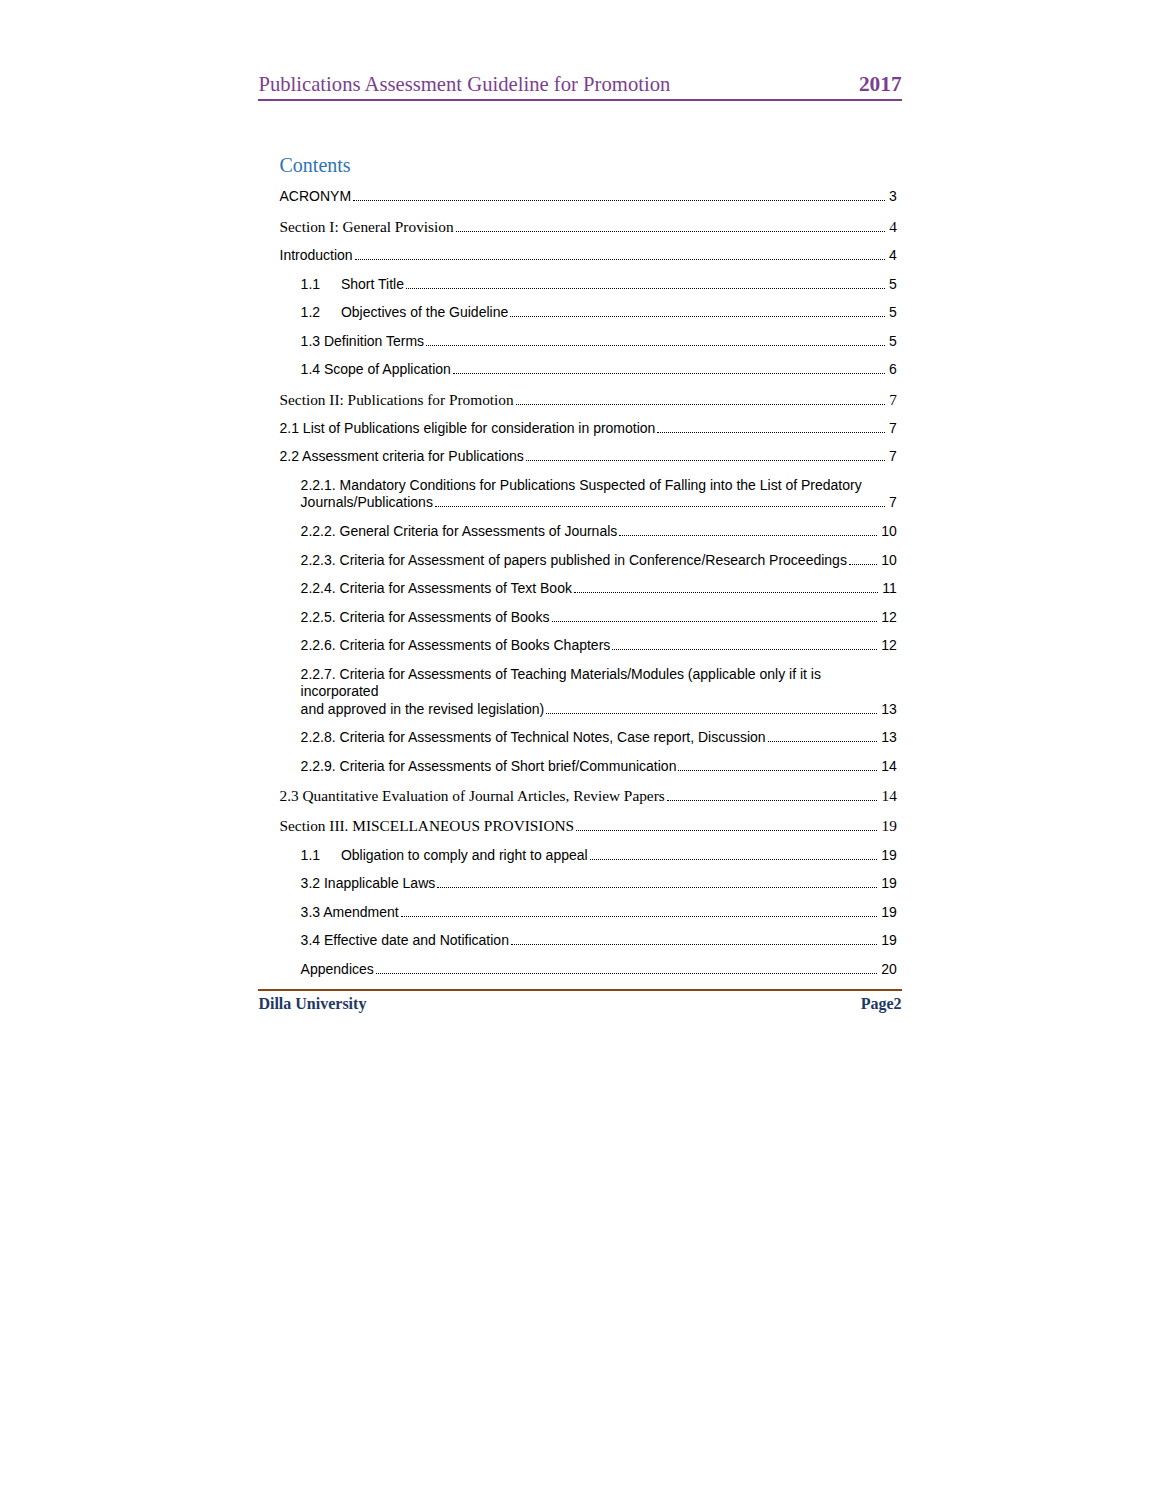Publications Assessment Guideline for Promotion 2017
Contents
ACRONYM 3
Section I: General Provision 4
Introduction 4
1.1 Short Title 5
1.2 Objectives of the Guideline 5
1.3 Definition Terms 5
1.4 Scope of Application 6
Section II: Publications for Promotion 7
2.1 List of Publications eligible for consideration in promotion 7
2.2 Assessment criteria for Publications 7
2.2.1. Mandatory Conditions for Publications Suspected of Falling into the List of Predatory
Journals/Publications 7
2.2.2. General Criteria for Assessments of Journals 10
2.2.3. Criteria for Assessment of papers published in Conference/Research Proceedings 10
2.2.4. Criteria for Assessments of Text Book 11
2.2.5. Criteria for Assessments of Books 12
2.2.6. Criteria for Assessments of Books Chapters 12
2.2.7. Criteria for Assessments of Teaching Materials/Modules (applicable only if it is incorporated
and approved in the revised legislation) 13
2.2.8. Criteria for Assessments of Technical Notes, Case report, Discussion 13
2.2.9. Criteria for Assessments of Short brief/Communication 14
2.3 Quantitative Evaluation of Journal Articles, Review Papers 14
Section III. MISCELLANEOUS PROVISIONS 19
1.1 Obligation to comply and right to appeal 19
3.2 Inapplicable Laws 19
3.3 Amendment 19
3.4 Effective date and Notification 19
Appendices 20
Dilla University Page2